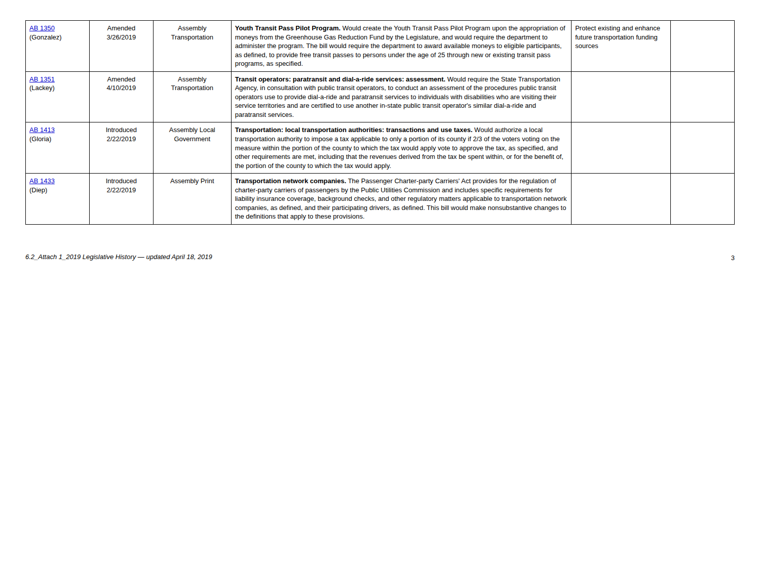| AB 1350 (Gonzalez) | Amended 3/26/2019 | Assembly Transportation | Youth Transit Pass Pilot Program. Would create the Youth Transit Pass Pilot Program upon the appropriation of moneys from the Greenhouse Gas Reduction Fund by the Legislature, and would require the department to administer the program. The bill would require the department to award available moneys to eligible participants, as defined, to provide free transit passes to persons under the age of 25 through new or existing transit pass programs, as specified. | Protect existing and enhance future transportation funding sources | |
| AB 1351 (Lackey) | Amended 4/10/2019 | Assembly Transportation | Transit operators: paratransit and dial-a-ride services: assessment. Would require the State Transportation Agency, in consultation with public transit operators, to conduct an assessment of the procedures public transit operators use to provide dial-a-ride and paratransit services to individuals with disabilities who are visiting their service territories and are certified to use another in-state public transit operator's similar dial-a-ride and paratransit services. | | |
| AB 1413 (Gloria) | Introduced 2/22/2019 | Assembly Local Government | Transportation: local transportation authorities: transactions and use taxes. Would authorize a local transportation authority to impose a tax applicable to only a portion of its county if 2/3 of the voters voting on the measure within the portion of the county to which the tax would apply vote to approve the tax, as specified, and other requirements are met, including that the revenues derived from the tax be spent within, or for the benefit of, the portion of the county to which the tax would apply. | | |
| AB 1433 (Diep) | Introduced 2/22/2019 | Assembly Print | Transportation network companies. The Passenger Charter-party Carriers' Act provides for the regulation of charter-party carriers of passengers by the Public Utilities Commission and includes specific requirements for liability insurance coverage, background checks, and other regulatory matters applicable to transportation network companies, as defined, and their participating drivers, as defined. This bill would make nonsubstantive changes to the definitions that apply to these provisions. | | |
6.2_Attach 1_2019 Legislative History — updated April 18, 2019
3